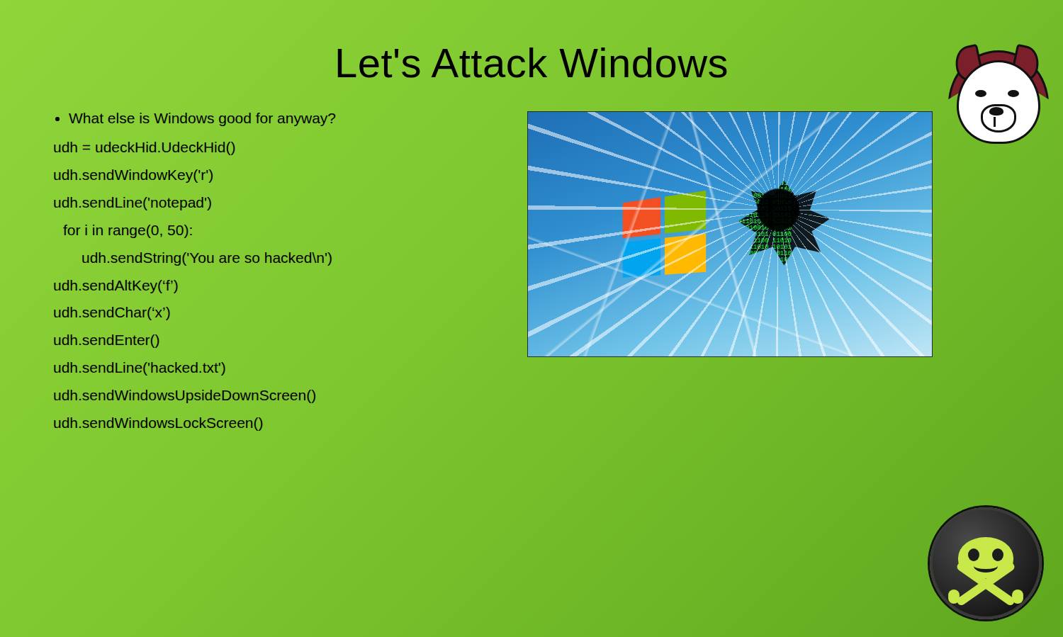Let's Attack Windows
What else is Windows good for anyway?
udh = udeckHid.UdeckHid()
udh.sendWindowKey('r')
udh.sendLine('notepad')
for i in range(0, 50):
udh.sendString('You are so hacked\n')
udh.sendAltKey(‘f’)
udh.sendChar(‘x’)
udh.sendEnter()
udh.sendLine('hacked.txt')
udh.sendWindowsUpsideDownScreen()
udh.sendWindowsLockScreen()
01001010 11010
10110101 00101
01110010 11001
11001011 01010
00101101 10110
10010110 01101
01101001 11010
11010010 10011
00110101 01100
10101100 11010
01011010 10101
11100101 00110
00011011 10100